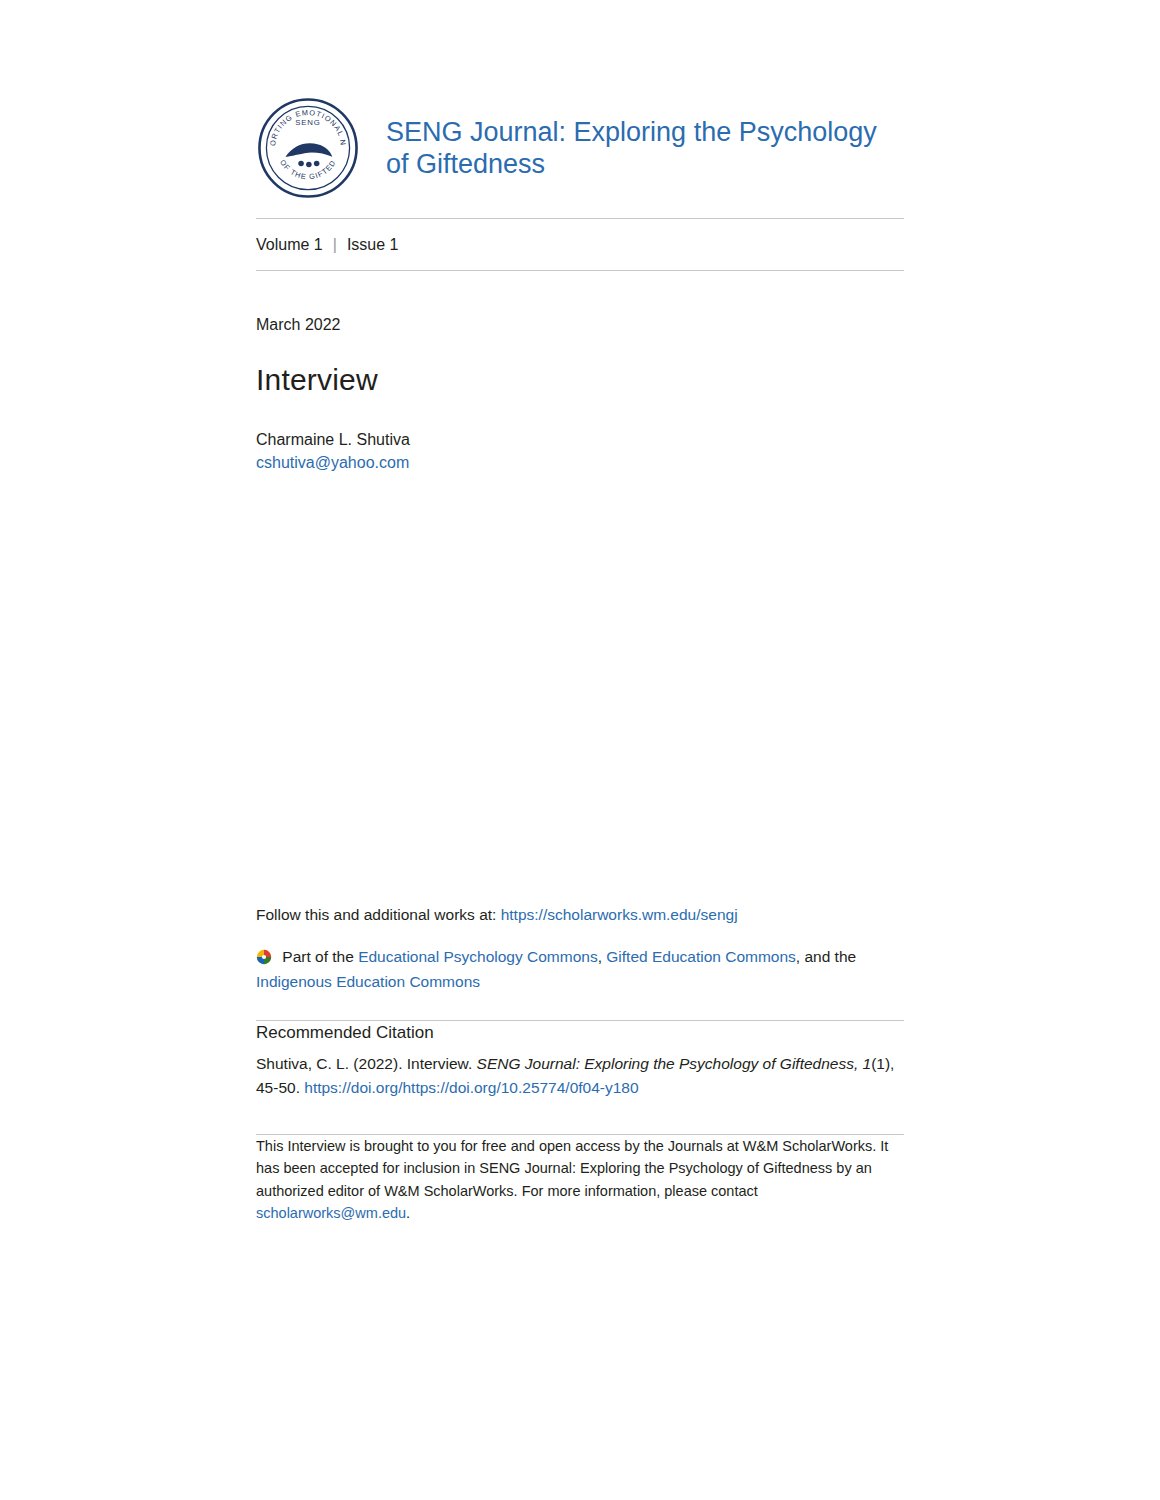SUPPORTING EMOTIONAL NEEDS OF THE GIFTED SENG
SENG Journal: Exploring the Psychology of Giftedness
Volume 1|Issue 1
March 2022
Interview
Charmaine L. Shutiva cshutiva@yahoo.com
Follow this and additional works at: https://scholarworks.wm.edu/sengj
Part of the Educational Psychology Commons, Gifted Education Commons, and the Indigenous Education Commons
Recommended Citation
Shutiva, C. L. (2022). Interview. SENG Journal: Exploring the Psychology of Giftedness, 1(1), 45-50. https://doi.org/https://doi.org/10.25774/0f04-y180
This Interview is brought to you for free and open access by the Journals at W&M ScholarWorks. It has been accepted for inclusion in SENG Journal: Exploring the Psychology of Giftedness by an authorized editor of W&M ScholarWorks. For more information, please contact scholarworks@wm.edu.